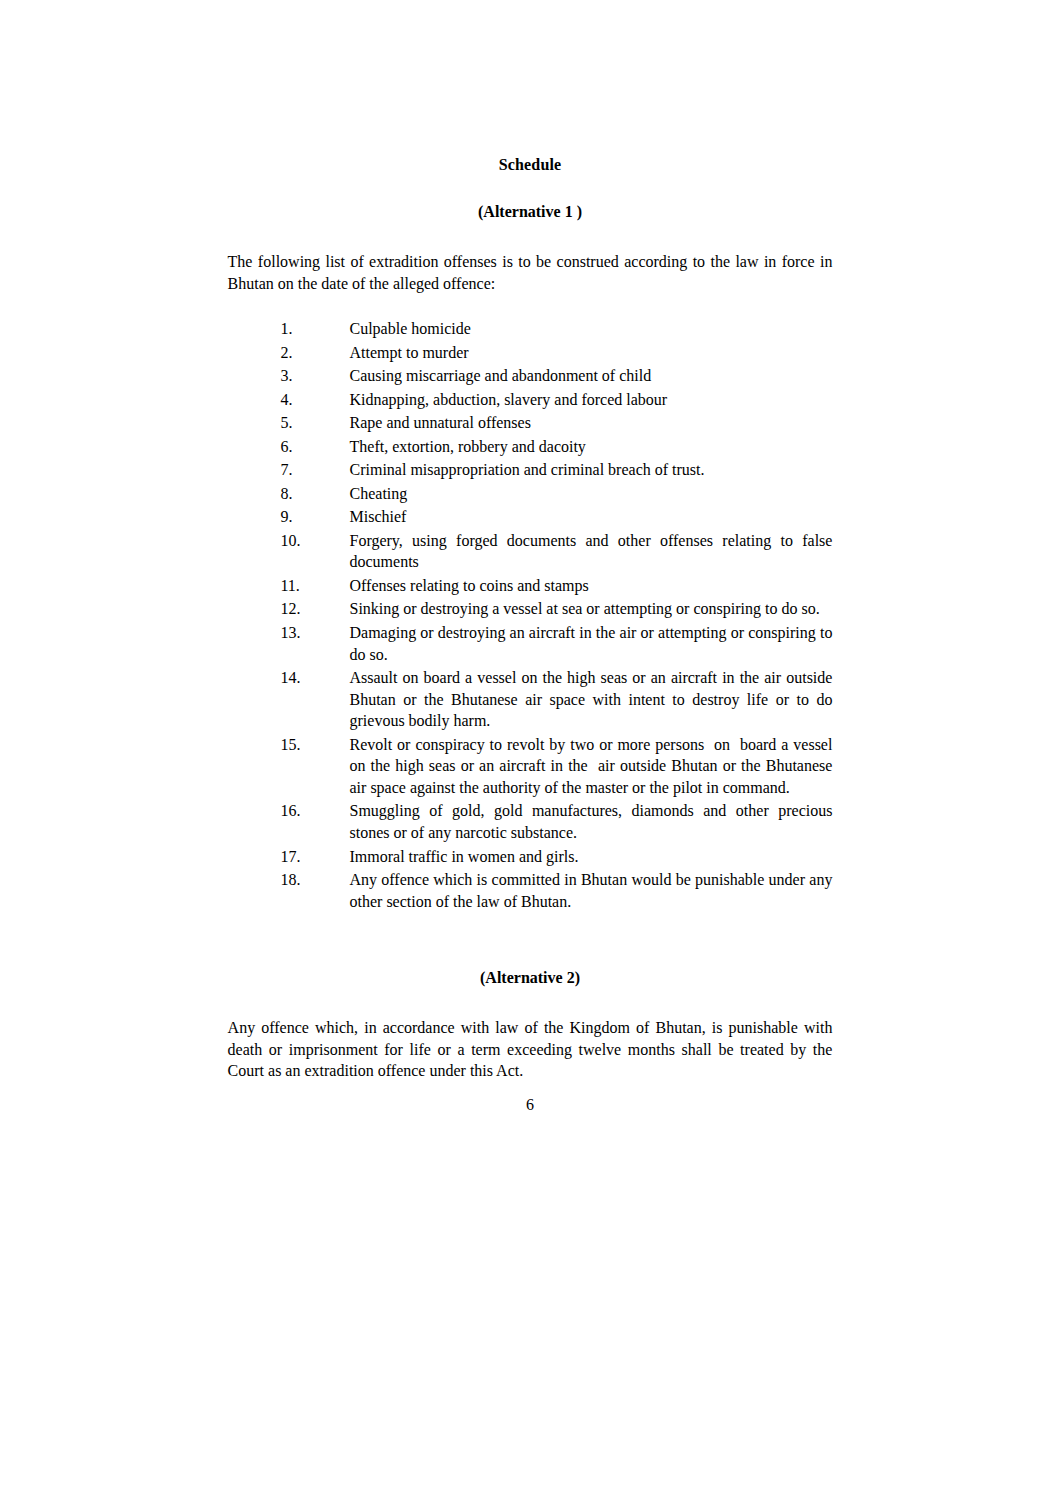Schedule
(Alternative 1 )
The following list of extradition offenses is to be construed according to the law in force in Bhutan on the date of the alleged offence:
1. Culpable homicide
2. Attempt to murder
3. Causing miscarriage and abandonment of child
4. Kidnapping, abduction, slavery and forced labour
5. Rape and unnatural offenses
6. Theft, extortion, robbery and dacoity
7. Criminal misappropriation and criminal breach of trust.
8. Cheating
9. Mischief
10. Forgery, using forged documents and other offenses relating to false documents
11. Offenses relating to coins and stamps
12. Sinking or destroying a vessel at sea or attempting or conspiring to do so.
13. Damaging or destroying an aircraft in the air or attempting or conspiring to do so.
14. Assault on board a vessel on the high seas or an aircraft in the air outside Bhutan or the Bhutanese air space with intent to destroy life or to do grievous bodily harm.
15. Revolt or conspiracy to revolt by two or more persons on board a vessel on the high seas or an aircraft in the air outside Bhutan or the Bhutanese air space against the authority of the master or the pilot in command.
16. Smuggling of gold, gold manufactures, diamonds and other precious stones or of any narcotic substance.
17. Immoral traffic in women and girls.
18. Any offence which is committed in Bhutan would be punishable under any other section of the law of Bhutan.
(Alternative 2)
Any offence which, in accordance with law of the Kingdom of Bhutan, is punishable with death or imprisonment for life or a term exceeding twelve months shall be treated by the Court as an extradition offence under this Act.
6